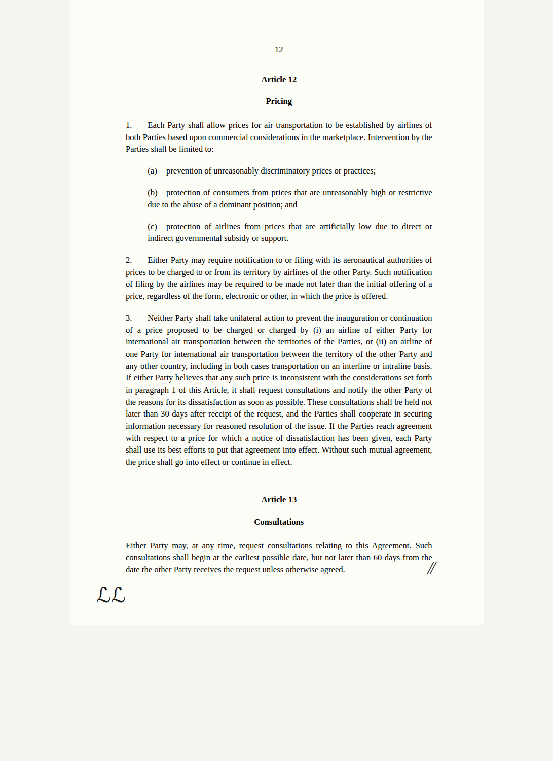12
Article 12
Pricing
1. Each Party shall allow prices for air transportation to be established by airlines of both Parties based upon commercial considerations in the marketplace. Intervention by the Parties shall be limited to:
(a) prevention of unreasonably discriminatory prices or practices;
(b) protection of consumers from prices that are unreasonably high or restrictive due to the abuse of a dominant position; and
(c) protection of airlines from prices that are artificially low due to direct or indirect governmental subsidy or support.
2. Either Party may require notification to or filing with its aeronautical authorities of prices to be charged to or from its territory by airlines of the other Party. Such notification of filing by the airlines may be required to be made not later than the initial offering of a price, regardless of the form, electronic or other, in which the price is offered.
3. Neither Party shall take unilateral action to prevent the inauguration or continuation of a price proposed to be charged or charged by (i) an airline of either Party for international air transportation between the territories of the Parties, or (ii) an airline of one Party for international air transportation between the territory of the other Party and any other country, including in both cases transportation on an interline or intraline basis. If either Party believes that any such price is inconsistent with the considerations set forth in paragraph 1 of this Article, it shall request consultations and notify the other Party of the reasons for its dissatisfaction as soon as possible. These consultations shall be held not later than 30 days after receipt of the request, and the Parties shall cooperate in securing information necessary for reasoned resolution of the issue. If the Parties reach agreement with respect to a price for which a notice of dissatisfaction has been given, each Party shall use its best efforts to put that agreement into effect. Without such mutual agreement, the price shall go into effect or continue in effect.
Article 13
Consultations
Either Party may, at any time, request consultations relating to this Agreement. Such consultations shall begin at the earliest possible date, but not later than 60 days from the date the other Party receives the request unless otherwise agreed.
⁄⁄
ℒℒ